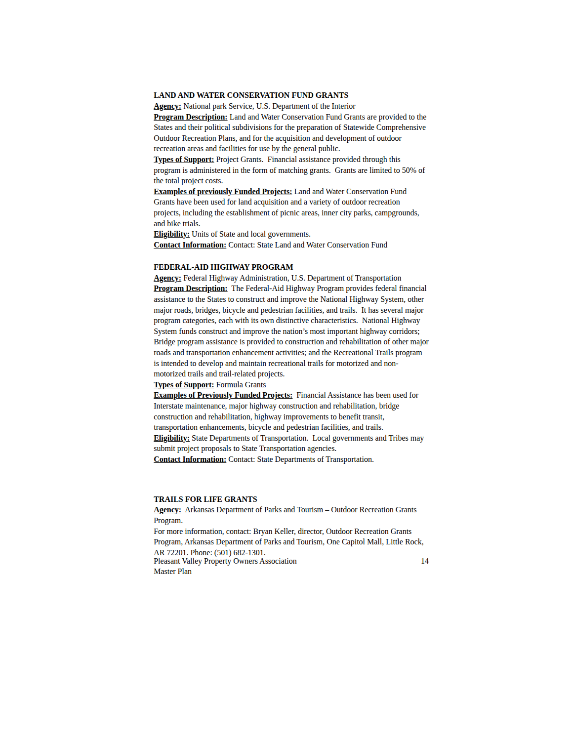Land and Water Conservation Fund Grants
Agency: National park Service, U.S. Department of the Interior
Program Description: Land and Water Conservation Fund Grants are provided to the States and their political subdivisions for the preparation of Statewide Comprehensive Outdoor Recreation Plans, and for the acquisition and development of outdoor recreation areas and facilities for use by the general public.
Types of Support: Project Grants. Financial assistance provided through this program is administered in the form of matching grants. Grants are limited to 50% of the total project costs.
Examples of previously Funded Projects: Land and Water Conservation Fund Grants have been used for land acquisition and a variety of outdoor recreation projects, including the establishment of picnic areas, inner city parks, campgrounds, and bike trials.
Eligibility: Units of State and local governments.
Contact Information: Contact: State Land and Water Conservation Fund
Federal-Aid Highway Program
Agency: Federal Highway Administration, U.S. Department of Transportation
Program Description: The Federal-Aid Highway Program provides federal financial assistance to the States to construct and improve the National Highway System, other major roads, bridges, bicycle and pedestrian facilities, and trails. It has several major program categories, each with its own distinctive characteristics. National Highway System funds construct and improve the nation’s most important highway corridors; Bridge program assistance is provided to construction and rehabilitation of other major roads and transportation enhancement activities; and the Recreational Trails program is intended to develop and maintain recreational trails for motorized and non-motorized trails and trail-related projects.
Types of Support: Formula Grants
Examples of Previously Funded Projects: Financial Assistance has been used for Interstate maintenance, major highway construction and rehabilitation, bridge construction and rehabilitation, highway improvements to benefit transit, transportation enhancements, bicycle and pedestrian facilities, and trails.
Eligibility: State Departments of Transportation. Local governments and Tribes may submit project proposals to State Transportation agencies.
Contact Information: Contact: State Departments of Transportation.
Trails for Life Grants
Agency: Arkansas Department of Parks and Tourism – Outdoor Recreation Grants Program.
For more information, contact: Bryan Keller, director, Outdoor Recreation Grants Program, Arkansas Department of Parks and Tourism, One Capitol Mall, Little Rock, AR 72201. Phone: (501) 682-1301.
| Pleasant Valley Property Owners Association Master Plan | 14 |